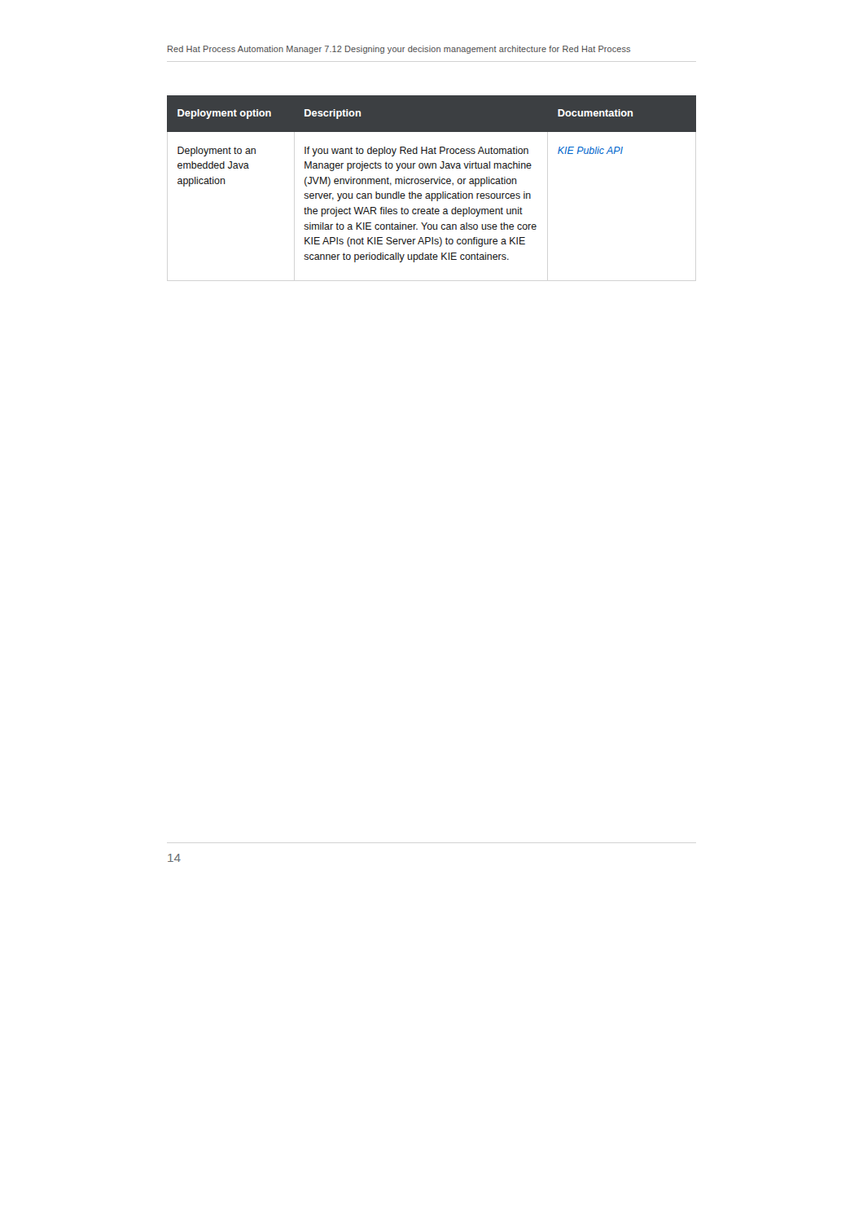Red Hat Process Automation Manager 7.12 Designing your decision management architecture for Red Hat Process
| Deployment option | Description | Documentation |
| --- | --- | --- |
| Deployment to an embedded Java application | If you want to deploy Red Hat Process Automation Manager projects to your own Java virtual machine (JVM) environment, microservice, or application server, you can bundle the application resources in the project WAR files to create a deployment unit similar to a KIE container. You can also use the core KIE APIs (not KIE Server APIs) to configure a KIE scanner to periodically update KIE containers. | KIE Public API |
14